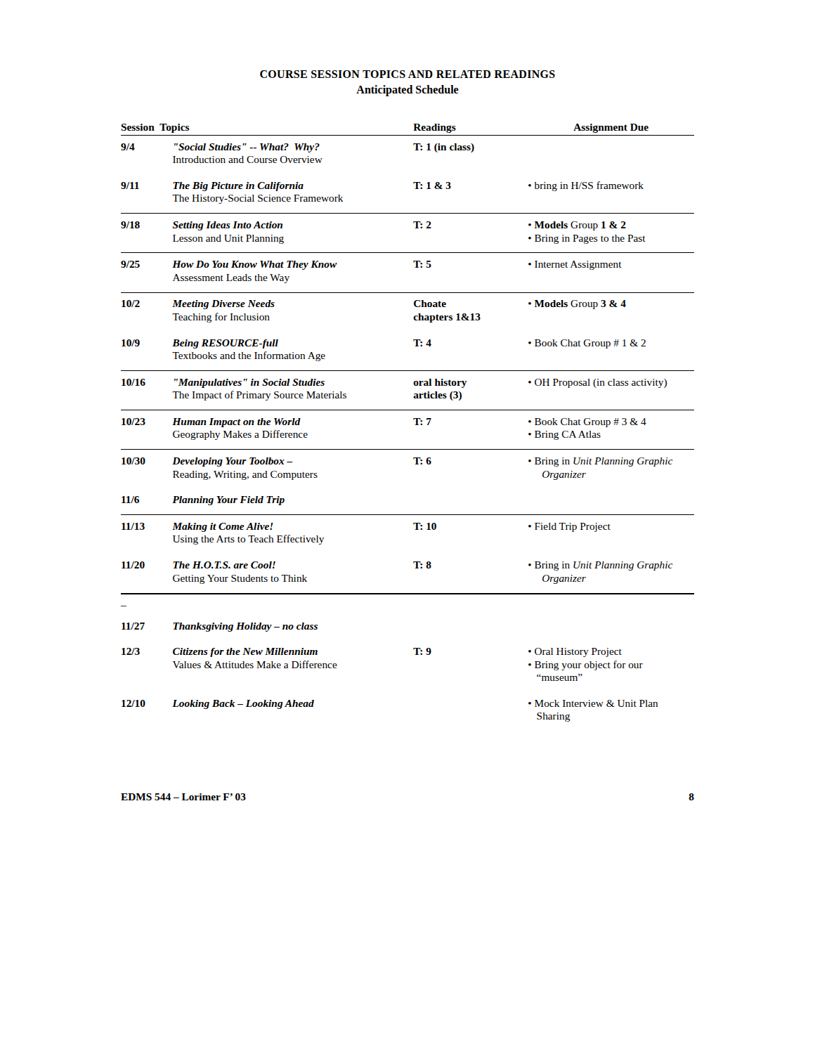Course Session Topics and Related Readings
Anticipated Schedule
| Session Topics | Readings | Assignment Due |
| --- | --- | --- |
| 9/4 | "Social Studies" -- What? Why? Introduction and Course Overview | T: 1 (in class) | |
| 9/11 | The Big Picture in California The History-Social Science Framework | T: 1 & 3 | • bring in H/SS framework |
| 9/18 | Setting Ideas Into Action Lesson and Unit Planning | T: 2 | • Models Group 1 & 2 • Bring in Pages to the Past |
| 9/25 | How Do You Know What They Know Assessment Leads the Way | T: 5 | • Internet Assignment |
| 10/2 | Meeting Diverse Needs Teaching for Inclusion | Choate chapters 1&13 | • Models Group 3 & 4 |
| 10/9 | Being RESOURCE-full Textbooks and the Information Age | T: 4 | • Book Chat Group # 1 & 2 |
| 10/16 | "Manipulatives" in Social Studies The Impact of Primary Source Materials | oral history articles (3) | • OH Proposal (in class activity) |
| 10/23 | Human Impact on the World Geography Makes a Difference | T: 7 | • Book Chat Group # 3 & 4 • Bring CA Atlas |
| 10/30 | Developing Your Toolbox – Reading, Writing, and Computers | T: 6 | • Bring in Unit Planning Graphic Organizer |
| 11/6 | Planning Your Field Trip | | |
| 11/13 | Making it Come Alive! Using the Arts to Teach Effectively | T: 10 | • Field Trip Project |
| 11/20 | The H.O.T.S. are Cool! Getting Your Students to Think | T: 8 | • Bring in Unit Planning Graphic Organizer |
_
| 11/27 | Thanksgiving Holiday – no class | | |
| 12/3 | Citizens for the New Millennium Values & Attitudes Make a Difference | T: 9 | • Oral History Project • Bring your object for our “museum” |
| 12/10 | Looking Back – Looking Ahead | | • Mock Interview & Unit Plan Sharing |
EDMS 544 – Lorimer F’ 03 8